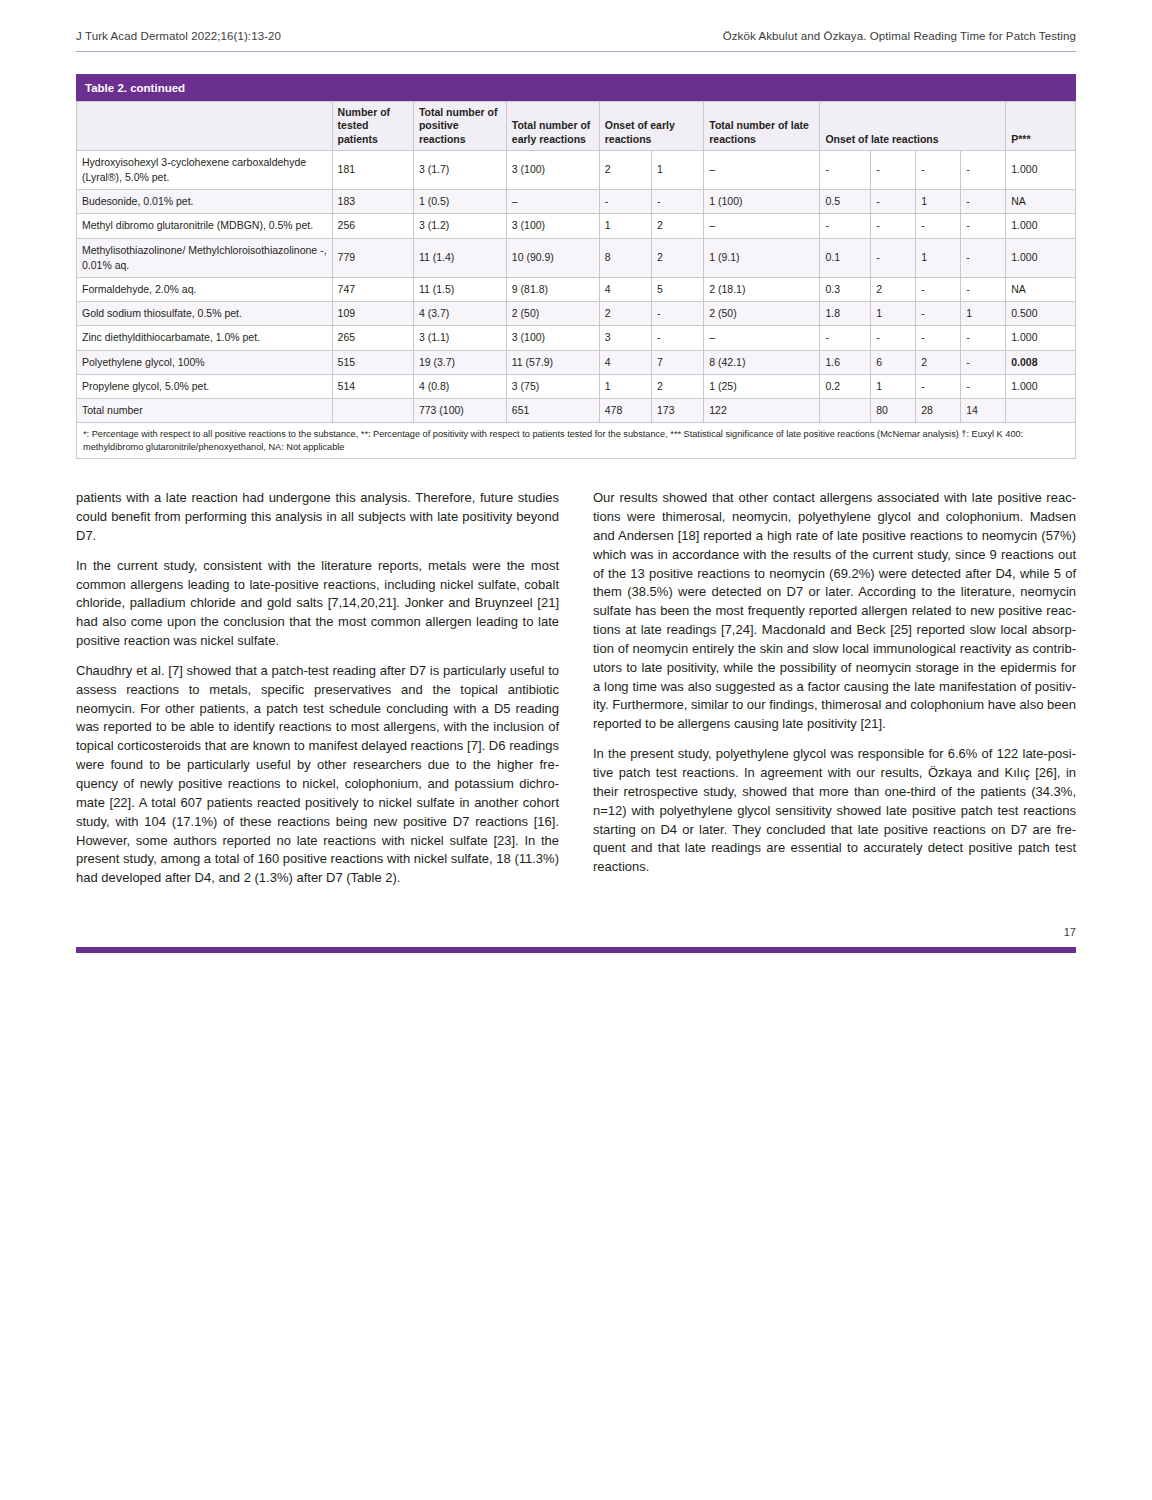J Turk Acad Dermatol 2022;16(1):13-20
Özkök Akbulut and Özkaya. Optimal Reading Time for Patch Testing
Table 2. continued
| | Number of tested patients | Total number of positive reactions | Total number of early reactions | Onset of early reactions | Total number of late reactions | Onset of late reactions | P*** |
| --- | --- | --- | --- | --- | --- | --- | --- |
| Hydroxyisohexyl 3-cyclohexene carboxaldehyde (Lyral®), 5.0% pet. | 181 | 3 (1.7) | 3 (100) | 2 | 1 | – | - | - | - | - | 1.000 |
| Budesonide, 0.01% pet. | 183 | 1 (0.5) | – | - | - | 1 (100) | 0.5 | - | 1 | - | NA |
| Methyl dibromo glutaronitrile (MDBGN), 0.5% pet. | 256 | 3 (1.2) | 3 (100) | 1 | 2 | – | - | - | - | - | 1.000 |
| Methylisothiazolinone/ Methylchloroisothiazolinone -, 0.01% aq. | 779 | 11 (1.4) | 10 (90.9) | 8 | 2 | 1 (9.1) | 0.1 | - | 1 | - | 1.000 |
| Formaldehyde, 2.0% aq. | 747 | 11 (1.5) | 9 (81.8) | 4 | 5 | 2 (18.1) | 0.3 | 2 | - | - | NA |
| Gold sodium thiosulfate, 0.5% pet. | 109 | 4 (3.7) | 2 (50) | 2 | - | 2 (50) | 1.8 | 1 | - | 1 | 0.500 |
| Zinc diethyldithiocarbamate, 1.0% pet. | 265 | 3 (1.1) | 3 (100) | 3 | - | – | - | - | - | - | 1.000 |
| Polyethylene glycol, 100% | 515 | 19 (3.7) | 11 (57.9) | 4 | 7 | 8 (42.1) | 1.6 | 6 | 2 | - | 0.008 |
| Propylene glycol, 5.0% pet. | 514 | 4 (0.8) | 3 (75) | 1 | 2 | 1 (25) | 0.2 | 1 | - | - | 1.000 |
| Total number | | 773 (100) | 651 | 478 | 173 | 122 | | 80 | 28 | 14 | |
*: Percentage with respect to all positive reactions to the substance, **: Percentage of positivity with respect to patients tested for the substance, *** Statistical significance of late positive reactions (McNemar analysis) †: Euxyl K 400: methyldibromo glutaronitrile/phenoxyethanol, NA: Not applicable
patients with a late reaction had undergone this analysis. Therefore, future studies could benefit from performing this analysis in all subjects with late positivity beyond D7.
In the current study, consistent with the literature reports, metals were the most common allergens leading to late-positive reactions, including nickel sulfate, cobalt chloride, palladium chloride and gold salts [7,14,20,21]. Jonker and Bruynzeel [21] had also come upon the conclusion that the most common allergen leading to late positive reaction was nickel sulfate.
Chaudhry et al. [7] showed that a patch-test reading after D7 is particularly useful to assess reactions to metals, specific preservatives and the topical antibiotic neomycin. For other patients, a patch test schedule concluding with a D5 reading was reported to be able to identify reactions to most allergens, with the inclusion of topical corticosteroids that are known to manifest delayed reactions [7]. D6 readings were found to be particularly useful by other researchers due to the higher frequency of newly positive reactions to nickel, colophonium, and potassium dichromate [22]. A total 607 patients reacted positively to nickel sulfate in another cohort study, with 104 (17.1%) of these reactions being new positive D7 reactions [16]. However, some authors reported no late reactions with nickel sulfate [23]. In the present study, among a total of 160 positive reactions with nickel sulfate, 18 (11.3%) had developed after D4, and 2 (1.3%) after D7 (Table 2).
Our results showed that other contact allergens associated with late positive reactions were thimerosal, neomycin, polyethylene glycol and colophonium. Madsen and Andersen [18] reported a high rate of late positive reactions to neomycin (57%) which was in accordance with the results of the current study, since 9 reactions out of the 13 positive reactions to neomycin (69.2%) were detected after D4, while 5 of them (38.5%) were detected on D7 or later. According to the literature, neomycin sulfate has been the most frequently reported allergen related to new positive reactions at late readings [7,24]. Macdonald and Beck [25] reported slow local absorption of neomycin entirely the skin and slow local immunological reactivity as contributors to late positivity, while the possibility of neomycin storage in the epidermis for a long time was also suggested as a factor causing the late manifestation of positivity. Furthermore, similar to our findings, thimerosal and colophonium have also been reported to be allergens causing late positivity [21].
In the present study, polyethylene glycol was responsible for 6.6% of 122 late-positive patch test reactions. In agreement with our results, Özkaya and Kılıç [26], in their retrospective study, showed that more than one-third of the patients (34.3%, n=12) with polyethylene glycol sensitivity showed late positive patch test reactions starting on D4 or later. They concluded that late positive reactions on D7 are frequent and that late readings are essential to accurately detect positive patch test reactions.
17